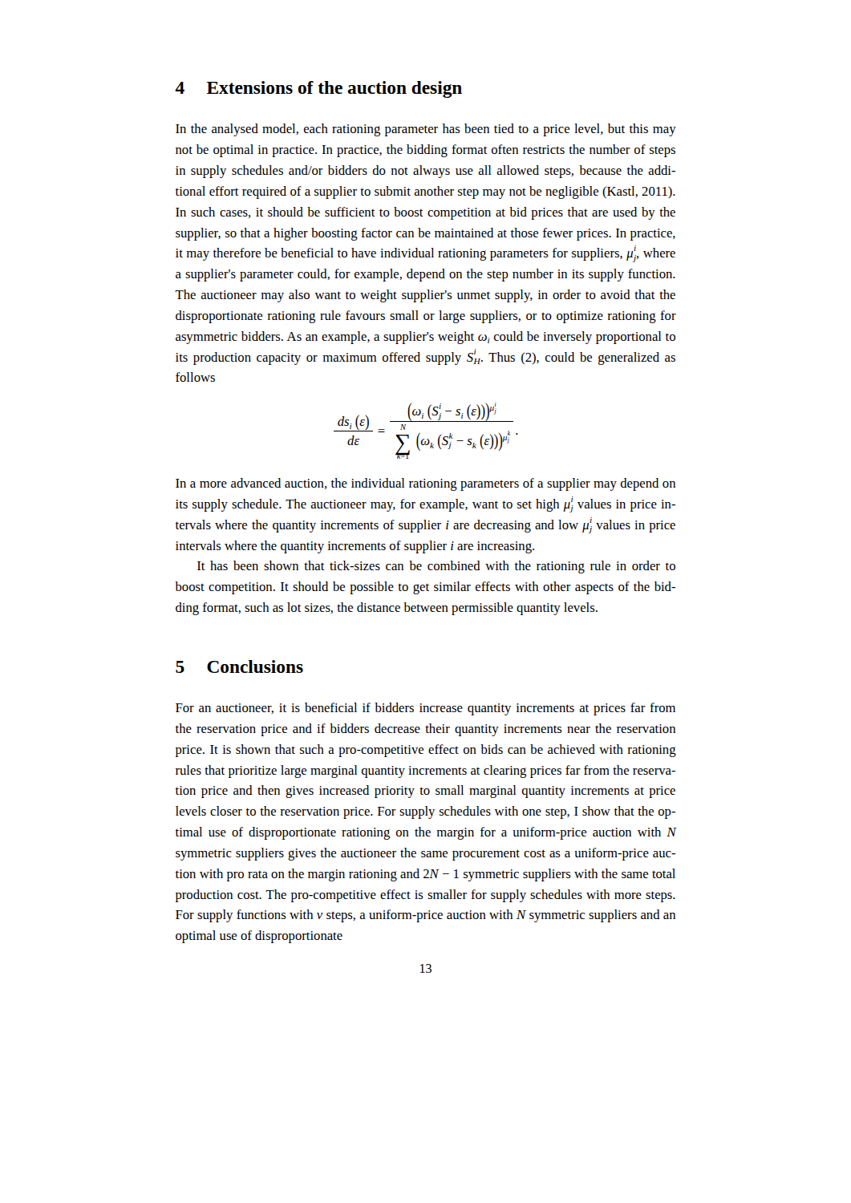4 Extensions of the auction design
In the analysed model, each rationing parameter has been tied to a price level, but this may not be optimal in practice. In practice, the bidding format often restricts the number of steps in supply schedules and/or bidders do not always use all allowed steps, because the additional effort required of a supplier to submit another step may not be negligible (Kastl, 2011). In such cases, it should be sufficient to boost competition at bid prices that are used by the supplier, so that a higher boosting factor can be maintained at those fewer prices. In practice, it may therefore be beneficial to have individual rationing parameters for suppliers, μij, where a supplier's parameter could, for example, depend on the step number in its supply function. The auctioneer may also want to weight supplier's unmet supply, in order to avoid that the disproportionate rationing rule favours small or large suppliers, or to optimize rationing for asymmetric bidders. As an example, a supplier's weight ωi could be inversely proportional to its production capacity or maximum offered supply SiH. Thus (2), could be generalized as follows
| ds i ( ε ) dε | = | ( ω i ( S i j − s i ( ε ) ) ) μ i j N ∑ k =1 ( ω k ( S k j − s k ( ε ) ) ) μ k j . |
In a more advanced auction, the individual rationing parameters of a supplier may depend on its supply schedule. The auctioneer may, for example, want to set high μij values in price intervals where the quantity increments of supplier i are decreasing and low μij values in price intervals where the quantity increments of supplier i are increasing.
It has been shown that tick-sizes can be combined with the rationing rule in order to boost competition. It should be possible to get similar effects with other aspects of the bidding format, such as lot sizes, the distance between permissible quantity levels.
5 Conclusions
For an auctioneer, it is beneficial if bidders increase quantity increments at prices far from the reservation price and if bidders decrease their quantity increments near the reservation price. It is shown that such a pro-competitive effect on bids can be achieved with rationing rules that prioritize large marginal quantity increments at clearing prices far from the reservation price and then gives increased priority to small marginal quantity increments at price levels closer to the reservation price. For supply schedules with one step, I show that the optimal use of disproportionate rationing on the margin for a uniform-price auction with N symmetric suppliers gives the auctioneer the same procurement cost as a uniform-price auction with pro rata on the margin rationing and 2N − 1 symmetric suppliers with the same total production cost. The pro-competitive effect is smaller for supply schedules with more steps. For supply functions with v steps, a uniform-price auction with N symmetric suppliers and an optimal use of disproportionate
13